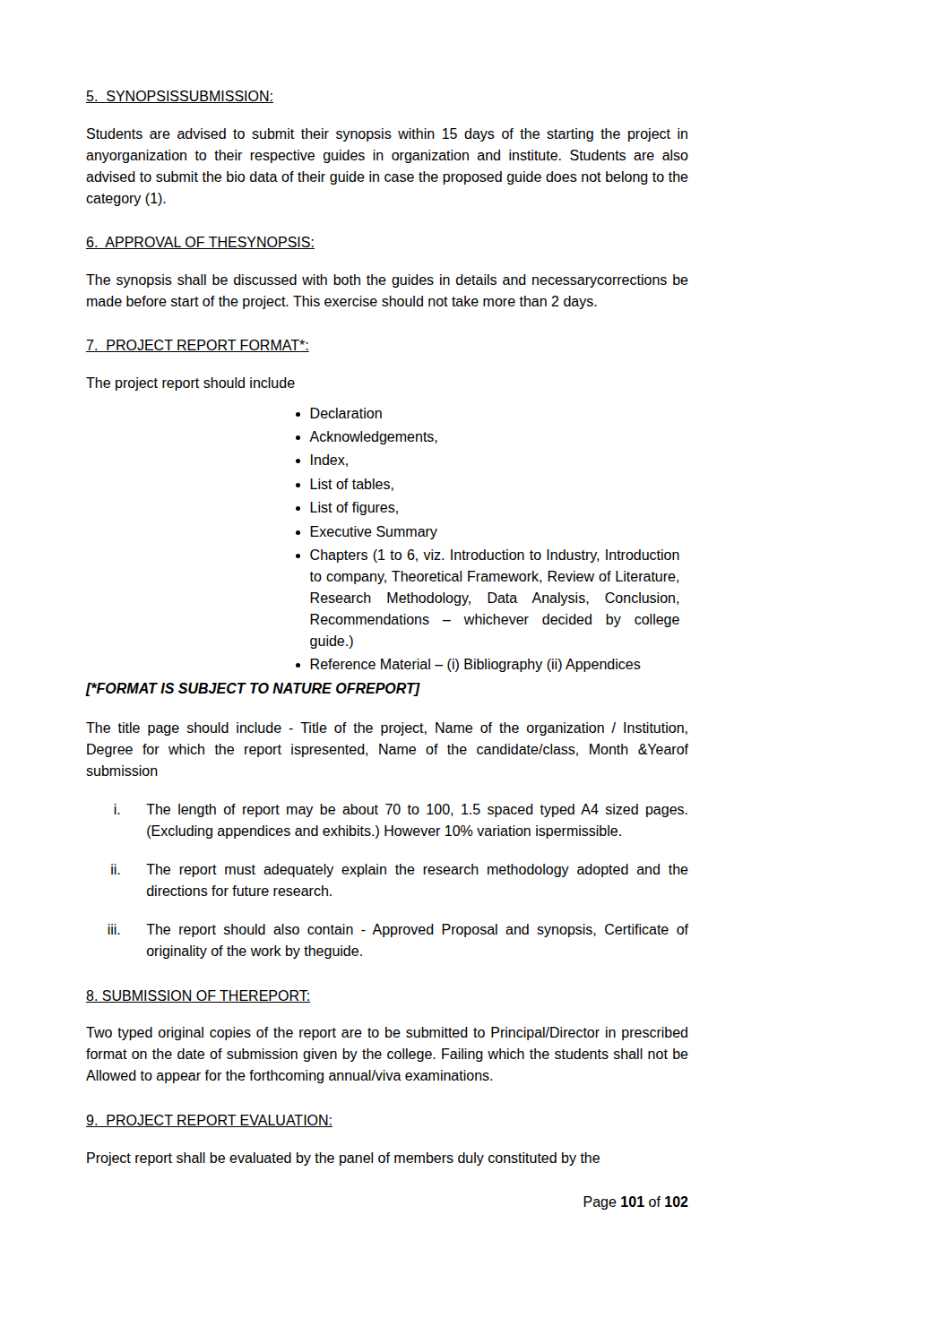5. SYNOPSISSUBMISSION:
Students are advised to submit their synopsis within 15 days of the starting the project in anyorganization to their respective guides in organization and institute. Students are also advised to submit the bio data of their guide in case the proposed guide does not belong to the category (1).
6. APPROVAL OF THESYNOPSIS:
The synopsis shall be discussed with both the guides in details and necessarycorrections be made before start of the project. This exercise should not take more than 2 days.
7. PROJECT REPORT FORMAT*:
The project report should include
Declaration
Acknowledgements,
Index,
List of tables,
List of figures,
Executive Summary
Chapters (1 to 6, viz. Introduction to Industry, Introduction to company, Theoretical Framework, Review of Literature, Research Methodology, Data Analysis, Conclusion, Recommendations – whichever decided by college guide.)
Reference Material – (i) Bibliography (ii) Appendices
[*FORMAT IS SUBJECT TO NATURE OFREPORT]
The title page should include - Title of the project, Name of the organization / Institution, Degree for which the report ispresented, Name of the candidate/class, Month &Yearof submission
The length of report may be about 70 to 100, 1.5 spaced typed A4 sized pages. (Excluding appendices and exhibits.) However 10% variation ispermissible.
The report must adequately explain the research methodology adopted and the directions for future research.
The report should also contain - Approved Proposal and synopsis, Certificate of originality of the work by theguide.
8. SUBMISSION OF THEREPORT:
Two typed original copies of the report are to be submitted to Principal/Director in prescribed format on the date of submission given by the college. Failing which the students shall not be Allowed to appear for the forthcoming annual/viva examinations.
9. PROJECT REPORT EVALUATION:
Project report shall be evaluated by the panel of members duly constituted by the
Page 101 of 102